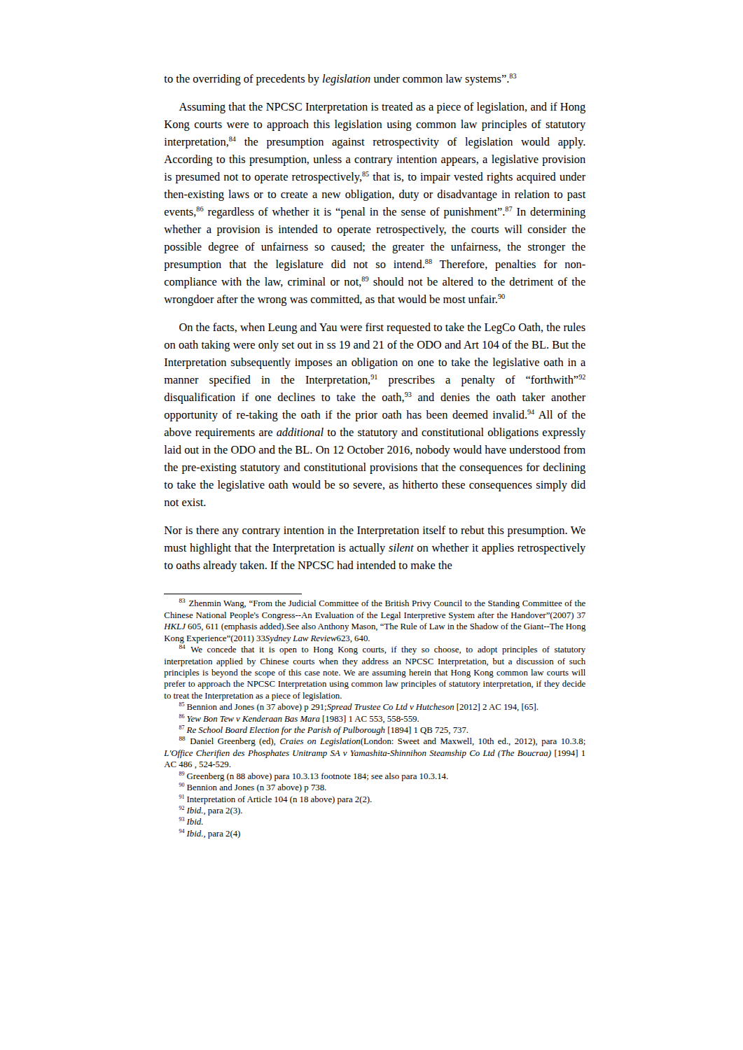to the overriding of precedents by legislation under common law systems”.83
Assuming that the NPCSC Interpretation is treated as a piece of legislation, and if Hong Kong courts were to approach this legislation using common law principles of statutory interpretation,84 the presumption against retrospectivity of legislation would apply. According to this presumption, unless a contrary intention appears, a legislative provision is presumed not to operate retrospectively,85 that is, to impair vested rights acquired under then-existing laws or to create a new obligation, duty or disadvantage in relation to past events,86 regardless of whether it is “penal in the sense of punishment”.87 In determining whether a provision is intended to operate retrospectively, the courts will consider the possible degree of unfairness so caused; the greater the unfairness, the stronger the presumption that the legislature did not so intend.88 Therefore, penalties for non-compliance with the law, criminal or not,89 should not be altered to the detriment of the wrongdoer after the wrong was committed, as that would be most unfair.90
On the facts, when Leung and Yau were first requested to take the LegCo Oath, the rules on oath taking were only set out in ss 19 and 21 of the ODO and Art 104 of the BL. But the Interpretation subsequently imposes an obligation on one to take the legislative oath in a manner specified in the Interpretation,91 prescribes a penalty of “forthwith”92 disqualification if one declines to take the oath,93 and denies the oath taker another opportunity of re-taking the oath if the prior oath has been deemed invalid.94 All of the above requirements are additional to the statutory and constitutional obligations expressly laid out in the ODO and the BL. On 12 October 2016, nobody would have understood from the pre-existing statutory and constitutional provisions that the consequences for declining to take the legislative oath would be so severe, as hitherto these consequences simply did not exist.
Nor is there any contrary intention in the Interpretation itself to rebut this presumption. We must highlight that the Interpretation is actually silent on whether it applies retrospectively to oaths already taken. If the NPCSC had intended to make the
83 Zhenmin Wang, “From the Judicial Committee of the British Privy Council to the Standing Committee of the Chinese National People's Congress--An Evaluation of the Legal Interpretive System after the Handover”(2007) 37 HKLJ 605, 611 (emphasis added).See also Anthony Mason, “The Rule of Law in the Shadow of the Giant--The Hong Kong Experience”(2011) 33Sydney Law Review623, 640.
84 We concede that it is open to Hong Kong courts, if they so choose, to adopt principles of statutory interpretation applied by Chinese courts when they address an NPCSC Interpretation, but a discussion of such principles is beyond the scope of this case note. We are assuming herein that Hong Kong common law courts will prefer to approach the NPCSC Interpretation using common law principles of statutory interpretation, if they decide to treat the Interpretation as a piece of legislation.
85 Bennion and Jones (n 37 above) p 291;Spread Trustee Co Ltd v Hutcheson [2012] 2 AC 194, [65].
86 Yew Bon Tew v Kenderaan Bas Mara [1983] 1 AC 553, 558-559.
87 Re School Board Election for the Parish of Pulborough [1894] 1 QB 725, 737.
88 Daniel Greenberg (ed), Craies on Legislation(London: Sweet and Maxwell, 10th ed., 2012), para 10.3.8; L'Office Cherifien des Phosphates Unitramp SA v Yamashita-Shinnihon Steamship Co Ltd (The Boucraa) [1994] 1 AC 486 , 524-529.
89 Greenberg (n 88 above) para 10.3.13 footnote 184; see also para 10.3.14.
90 Bennion and Jones (n 37 above) p 738.
91 Interpretation of Article 104 (n 18 above) para 2(2).
92 Ibid., para 2(3).
93 Ibid.
94 Ibid., para 2(4)